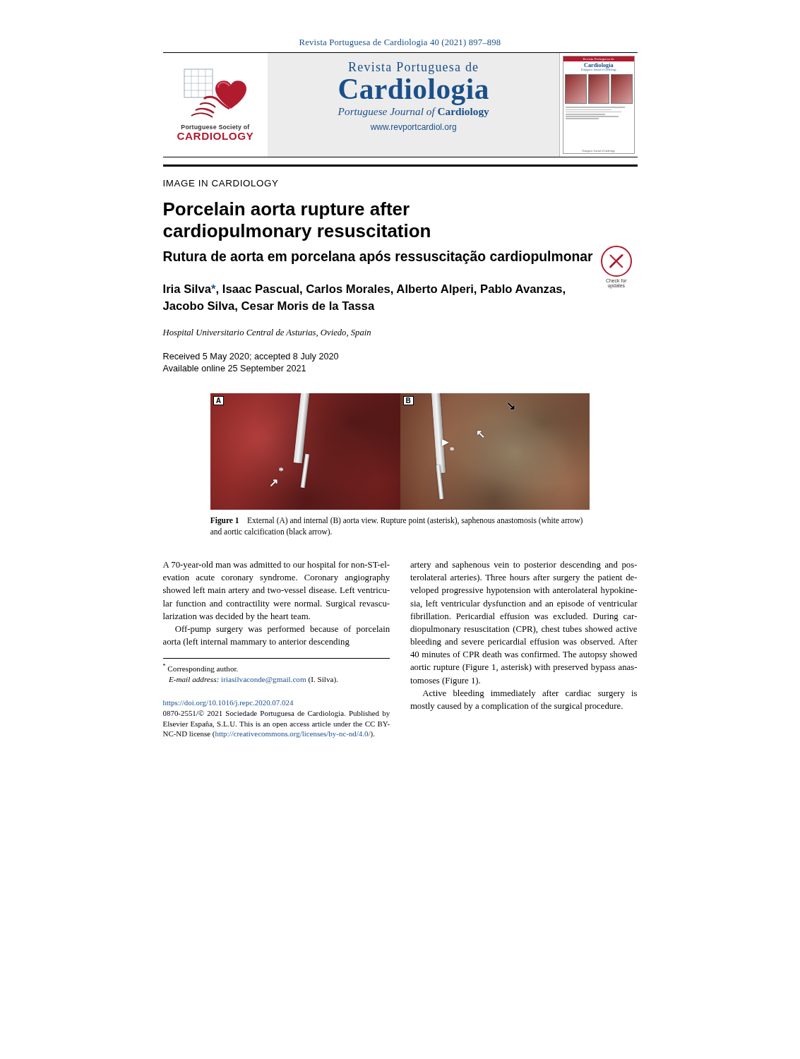Revista Portuguesa de Cardiologia 40 (2021) 897–898
Portuguese Society of
CARDIOLOGY
Revista Portuguesa de
Cardiologia
Portuguese Journal of Cardiology
www.revportcardiol.org
Revista Portuguesa de
Cardiologia
Portuguese Journal of Cardiology
Portuguese Journal of Cardiology
IMAGE IN CARDIOLOGY
Porcelain aorta rupture after cardiopulmonary resuscitation
Check for
updates
Rutura de aorta em porcelana após ressuscitação cardiopulmonar
Iria Silva*, Isaac Pascual, Carlos Morales, Alberto Alperi, Pablo Avanzas,
Jacobo Silva, Cesar Moris de la Tassa
Hospital Universitario Central de Asturias, Oviedo, Spain
Received 5 May 2020; accepted 8 July 2020
Available online 25 September 2021
A
*
↗
B
↘
↖
*
▶
Figure 1 External (A) and internal (B) aorta view. Rupture point (asterisk), saphenous anastomosis (white arrow) and aortic calcification (black arrow).
A 70-year-old man was admitted to our hospital for non-ST-elevation acute coronary syndrome. Coronary angiography showed left main artery and two-vessel disease. Left ventricular function and contractility were normal. Surgical revascularization was decided by the heart team.
Off-pump surgery was performed because of porcelain aorta (left internal mammary to anterior descending
* Corresponding author.
E-mail address: iriasilvaconde@gmail.com (I. Silva).
https://doi.org/10.1016/j.repc.2020.07.024
0870-2551/© 2021 Sociedade Portuguesa de Cardiologia. Published by Elsevier España, S.L.U. This is an open access article under the CC BY-NC-ND license (http://creativecommons.org/licenses/by-nc-nd/4.0/).
artery and saphenous vein to posterior descending and posterolateral arteries). Three hours after surgery the patient developed progressive hypotension with anterolateral hypokinesia, left ventricular dysfunction and an episode of ventricular fibrillation. Pericardial effusion was excluded. During cardiopulmonary resuscitation (CPR), chest tubes showed active bleeding and severe pericardial effusion was observed. After 40 minutes of CPR death was confirmed. The autopsy showed aortic rupture (Figure 1, asterisk) with preserved bypass anastomoses (Figure 1).
Active bleeding immediately after cardiac surgery is mostly caused by a complication of the surgical procedure.